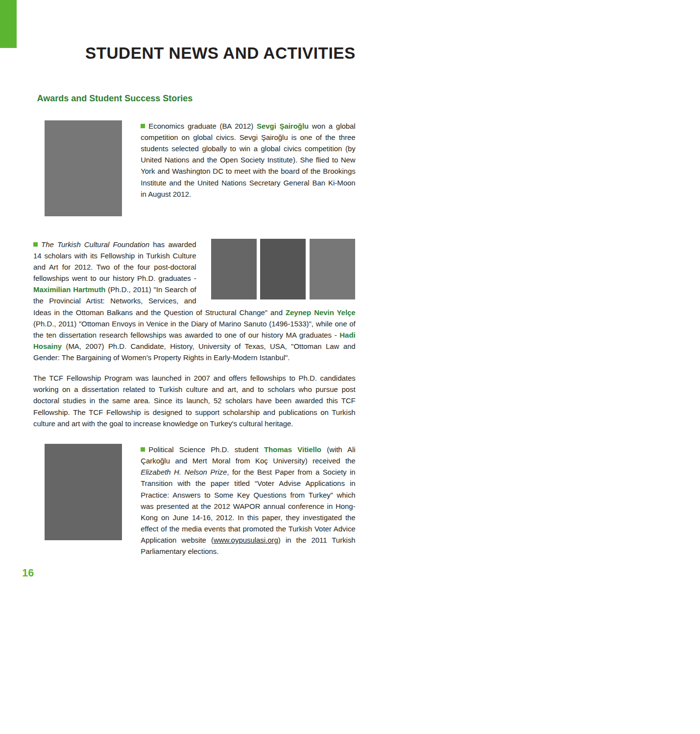STUDENT NEWS AND ACTIVITIES
Awards and Student Success Stories
Economics graduate (BA 2012) Sevgi Şairoğlu won a global competition on global civics. Sevgi Şairoğlu is one of the three students selected globally to win a global civics competition (by United Nations and the Open Society Institute). She flied to New York and Washington DC to meet with the board of the Brookings Institute and the United Nations Secretary General Ban Ki-Moon in August 2012.
The Turkish Cultural Foundation has awarded 14 scholars with its Fellowship in Turkish Culture and Art for 2012. Two of the four post-doctoral fellowships went to our history Ph.D. graduates - Maximilian Hartmuth (Ph.D., 2011) "In Search of the Provincial Artist: Networks, Services, and Ideas in the Ottoman Balkans and the Question of Structural Change" and Zeynep Nevin Yelçe (Ph.D., 2011) "Ottoman Envoys in Venice in the Diary of Marino Sanuto (1496-1533)", while one of the ten dissertation research fellowships was awarded to one of our history MA graduates - Hadi Hosainy (MA, 2007) Ph.D. Candidate, History, University of Texas, USA, "Ottoman Law and Gender: The Bargaining of Women's Property Rights in Early-Modern Istanbul".
The TCF Fellowship Program was launched in 2007 and offers fellowships to Ph.D. candidates working on a dissertation related to Turkish culture and art, and to scholars who pursue post doctoral studies in the same area. Since its launch, 52 scholars have been awarded this TCF Fellowship. The TCF Fellowship is designed to support scholarship and publications on Turkish culture and art with the goal to increase knowledge on Turkey's cultural heritage.
Political Science Ph.D. student Thomas Vitiello (with Ali Çarkoğlu and Mert Moral from Koç University) received the Elizabeth H. Nelson Prize, for the Best Paper from a Society in Transition with the paper titled “Voter Advise Applications in Practice: Answers to Some Key Questions from Turkey” which was presented at the 2012 WAPOR annual conference in Hong-Kong on June 14-16, 2012. In this paper, they investigated the effect of the media events that promoted the Turkish Voter Advice Application website (www.oypusulasi.org) in the 2011 Turkish Parliamentary elections.
16